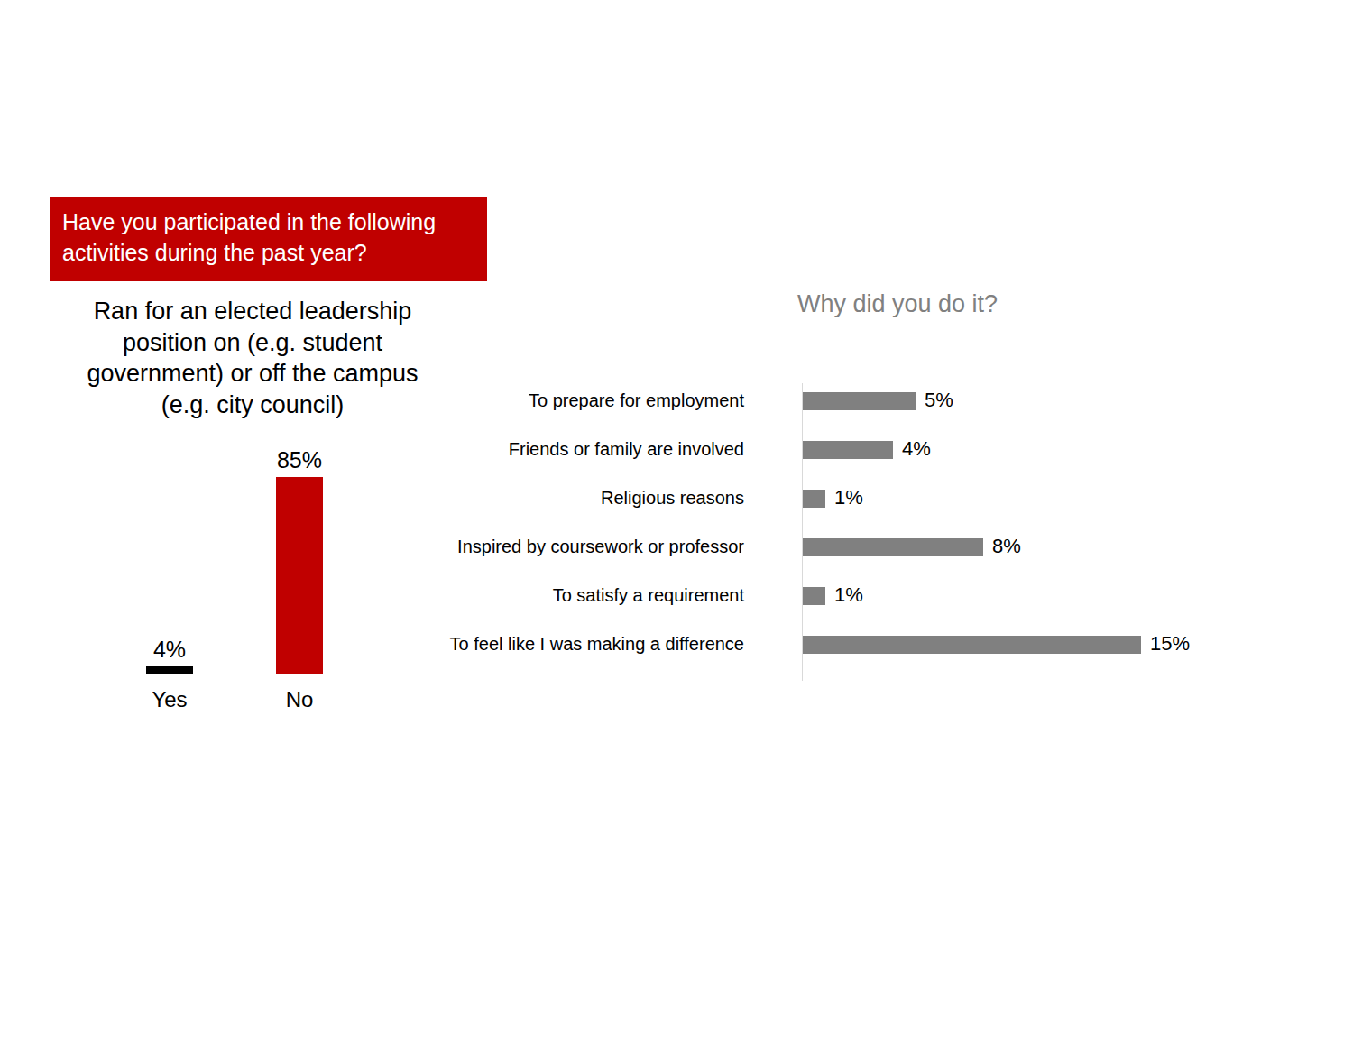Have you participated in the following activities during the past year?
Ran for an elected leadership position on (e.g. student government) or off the campus (e.g. city council)
4%
85%
Yes
No
Why did you do it?
To prepare for employment
5%
Friends or family are involved
4%
Religious reasons
1%
Inspired by coursework or professor
8%
To satisfy a requirement
1%
To feel like I was making a difference
15%